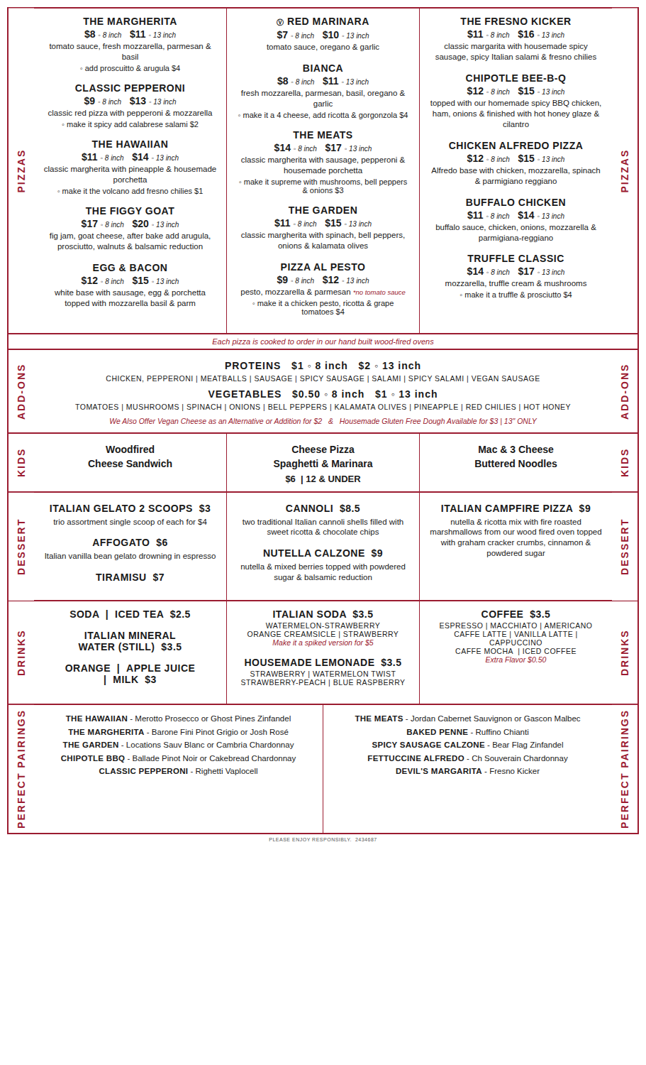PIZZAS
The Margherita
$8 ◦ 8 inch $11 ◦ 13 inch
tomato sauce, fresh mozzarella, parmesan & basil
◦ add proscuitto & arugula $4
Classic Pepperoni
$9 ◦ 8 inch $13 ◦ 13 inch
classic red pizza with pepperoni & mozzarella
◦ make it spicy add calabrese salami $2
The Hawaiian
$11 ◦ 8 inch $14 ◦ 13 inch
classic margherita with pineapple & housemade porchetta
◦ make it the volcano add fresno chilies $1
The Figgy Goat
$17 ◦ 8 inch $20 ◦ 13 inch
fig jam, goat cheese, after bake add arugula, prosciutto, walnuts & balsamic reduction
Egg & Bacon
$12 ◦ 8 inch $15 ◦ 13 inch
white base with sausage, egg & porchetta topped with mozzarella basil & parm
Ⓥ Red Marinara
$7 ◦ 8 inch $10 ◦ 13 inch
tomato sauce, oregano & garlic
Bianca
$8 ◦ 8 inch $11 ◦ 13 inch
fresh mozzarella, parmesan, basil, oregano & garlic
◦ make it a 4 cheese, add ricotta & gorgonzola $4
The Meats
$14 ◦ 8 inch $17 ◦ 13 inch
classic margherita with sausage, pepperoni & housemade porchetta
◦ make it supreme with mushrooms, bell peppers & onions $3
The Garden
$11 ◦ 8 inch $15 ◦ 13 inch
classic margherita with spinach, bell peppers, onions & kalamata olives
Pizza al Pesto
$9 ◦ 8 inch $12 ◦ 13 inch
pesto, mozzarella & parmesan *no tomato sauce
◦ make it a chicken pesto, ricotta & grape tomatoes $4
The Fresno Kicker
$11 ◦ 8 inch $16 ◦ 13 inch
classic margarita with housemade spicy sausage, spicy Italian salami & fresno chilies
Chipotle Bee-B-Q
$12 ◦ 8 inch $15 ◦ 13 inch
topped with our homemade spicy BBQ chicken, ham, onions & finished with hot honey glaze & cilantro
Chicken Alfredo Pizza
$12 ◦ 8 inch $15 ◦ 13 inch
Alfredo base with chicken, mozzarella, spinach & parmigiano reggiano
Buffalo Chicken
$11 ◦ 8 inch $14 ◦ 13 inch
buffalo sauce, chicken, onions, mozzarella & parmigiana-reggiano
Truffle Classic
$14 ◦ 8 inch $17 ◦ 13 inch
mozzarella, truffle cream & mushrooms
◦ make it a truffle & prosciutto $4
PIZZAS
Each pizza is cooked to order in our hand built wood-fired ovens
ADD-ONS
PROTEINS $1 ◦ 8 inch $2 ◦ 13 inch
CHICKEN, PEPPERONI | MEATBALLS | SAUSAGE | SPICY SAUSAGE | SALAMI | SPICY SALAMI | VEGAN SAUSAGE
VEGETABLES $0.50 ◦ 8 inch $1 ◦ 13 inch
TOMATOES | MUSHROOMS | SPINACH | ONIONS | BELL PEPPERS | KALAMATA OLIVES | PINEAPPLE | RED CHILIES | HOT HONEY
We Also Offer Vegan Cheese as an Alternative or Addition for $2 & Housemade Gluten Free Dough Available for $3 | 13" ONLY
ADD-ONS
KIDS
Woodfired
Cheese Sandwich
Cheese Pizza
Spaghetti & Marinara
$6 | 12 & UNDER
Mac & 3 Cheese
Buttered Noodles
KIDS
DESSERT
Italian Gelato 2 Scoops $3
trio assortment single scoop of each for $4
Affogato $6
Italian vanilla bean gelato drowning in espresso
Tiramisu $7
Cannoli $8.5
two traditional Italian cannoli shells filled with sweet ricotta & chocolate chips
Nutella Calzone $9
nutella & mixed berries topped with powdered sugar & balsamic reduction
Italian Campfire Pizza $9
nutella & ricotta mix with fire roasted marshmallows from our wood fired oven topped with graham cracker crumbs, cinnamon & powdered sugar
DESSERT
DRINKS
Soda | Iced Tea $2.5
Italian Mineral
Water (still) $3.5
Orange | Apple Juice
| Milk $3
Italian Soda $3.5
WATERMELON-STRAWBERRY
ORANGE CREAMSICLE | STRAWBERRY
Make it a spiked version for $5
Housemade Lemonade $3.5
STRAWBERRY | WATERMELON TWIST
STRAWBERRY-PEACH | BLUE RASPBERRY
Coffee $3.5
ESPRESSO | MACCHIATO | AMERICANO
CAFFE LATTE | VANILLA LATTE | CAPPUCCINO
CAFFE MOCHA | ICED COFFEE
Extra Flavor $0.50
DRINKS
PERFECT PAIRINGS
THE HAWAIIAN - Merotto Prosecco or Ghost Pines Zinfandel
THE MARGHERITA - Barone Fini Pinot Grigio or Josh Rosé
THE GARDEN - Locations Sauv Blanc or Cambria Chardonnay
CHIPOTLE BBQ - Ballade Pinot Noir or Cakebread Chardonnay
CLASSIC PEPPERONI - Righetti Vaplocell
THE MEATS - Jordan Cabernet Sauvignon or Gascon Malbec
BAKED PENNE - Ruffino Chianti
SPICY SAUSAGE CALZONE - Bear Flag Zinfandel
FETTUCCINE ALFREDO - Ch Souverain Chardonnay
DEVIL'S MARGARITA - Fresno Kicker
PERFECT PAIRINGS
PLEASE ENJOY RESPONSIBLY. 2434687